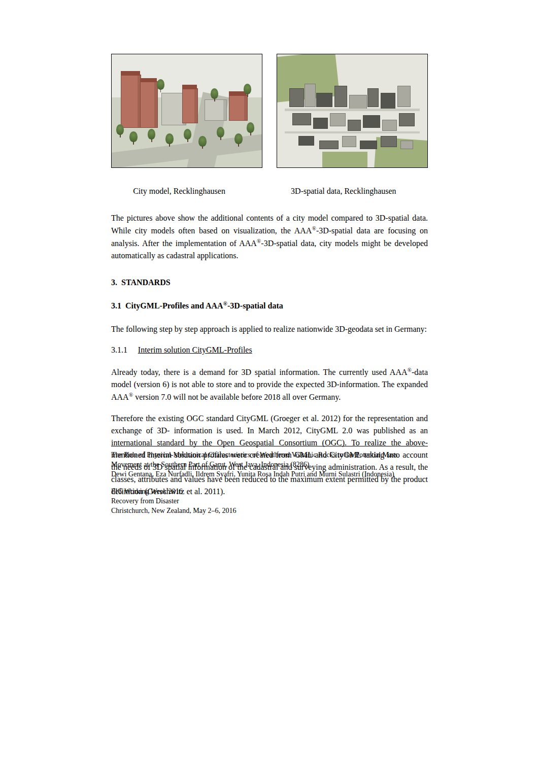City model, Recklinghausen 3D-spatial data, Recklinghausen
The pictures above show the additional contents of a city model compared to 3D-spatial data. While city models often based on visualization, the AAA®-3D-spatial data are focusing on analysis. After the implementation of AAA®-3D-spatial data, city models might be developed automatically as cadastral applications.
3. STANDARDS
3.1 CityGML-Profiles and AAA®-3D-spatial data
The following step by step approach is applied to realize nationwide 3D-geodata set in Germany:
3.1.1 Interim solution CityGML-Profiles
Already today, there is a demand for 3D spatial information. The currently used AAA®-data model (version 6) is not able to store and to provide the expected 3D-information. The expanded AAA® version 7.0 will not be available before 2018 all over Germany.
Therefore the existing OGC standard CityGML (Groeger et al. 2012) for the representation and exchange of 3D- information is used. In March 2012, CityGML 2.0 was published as an international standard by the Open Geospatial Consortium (OGC). To realize the above-mentioned interim solution profiles were created from GML and CityGML taking into account the needs of 3D spatial information of the cadastral and surveying administration. As a result, the classes, attributes and values have been reduced to the maximum extent permitted by the product definition (Gerschwitz et al. 2011).
The Role of Physical-Mechanical Characteristics of Weathered Volcanic Rocks to the Potential Mass Movement at the Southern Part of Garut, West Java, Indonesia (8286)
Dewi Gentana, Eza Nurfadli, Ildrem Syafri, Yunita Rosa Indah Putri and Murni Sulastri (Indonesia)
FIG Working Week 2016
Recovery from Disaster
Christchurch, New Zealand, May 2–6, 2016